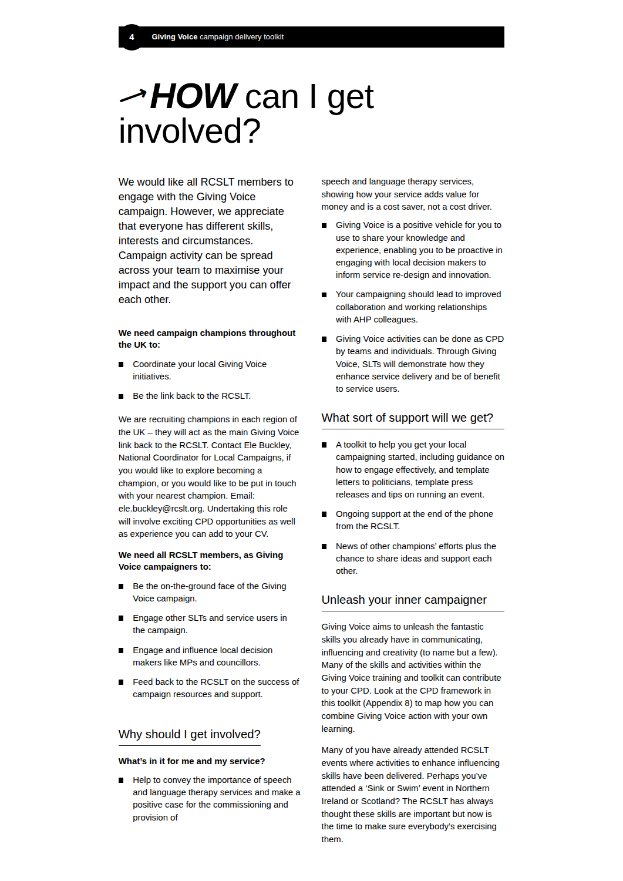4
Giving Voice campaign delivery toolkit
⟶HOW can I get involved?
We would like all RCSLT members to engage with the Giving Voice campaign. However, we appreciate that everyone has different skills, interests and circumstances. Campaign activity can be spread across your team to maximise your impact and the support you can offer each other.
We need campaign champions throughout the UK to:
Coordinate your local Giving Voice initiatives.
Be the link back to the RCSLT.
We are recruiting champions in each region of the UK – they will act as the main Giving Voice link back to the RCSLT. Contact Ele Buckley, National Coordinator for Local Campaigns, if you would like to explore becoming a champion, or you would like to be put in touch with your nearest champion. Email: ele.buckley@rcslt.org. Undertaking this role will involve exciting CPD opportunities as well as experience you can add to your CV.
We need all RCSLT members, as Giving Voice campaigners to:
Be the on-the-ground face of the Giving Voice campaign.
Engage other SLTs and service users in the campaign.
Engage and influence local decision makers like MPs and councillors.
Feed back to the RCSLT on the success of campaign resources and support.
Why should I get involved?
What’s in it for me and my service?
Help to convey the importance of speech and language therapy services and make a positive case for the commissioning and provision of
speech and language therapy services, showing how your service adds value for money and is a cost saver, not a cost driver.
Giving Voice is a positive vehicle for you to use to share your knowledge and experience, enabling you to be proactive in engaging with local decision makers to inform service re-design and innovation.
Your campaigning should lead to improved collaboration and working relationships with AHP colleagues.
Giving Voice activities can be done as CPD by teams and individuals. Through Giving Voice, SLTs will demonstrate how they enhance service delivery and be of benefit to service users.
What sort of support will we get?
A toolkit to help you get your local campaigning started, including guidance on how to engage effectively, and template letters to politicians, template press releases and tips on running an event.
Ongoing support at the end of the phone from the RCSLT.
News of other champions’ efforts plus the chance to share ideas and support each other.
Unleash your inner campaigner
Giving Voice aims to unleash the fantastic skills you already have in communicating, influencing and creativity (to name but a few). Many of the skills and activities within the Giving Voice training and toolkit can contribute to your CPD. Look at the CPD framework in this toolkit (Appendix 8) to map how you can combine Giving Voice action with your own learning.
Many of you have already attended RCSLT events where activities to enhance influencing skills have been delivered. Perhaps you’ve attended a ‘Sink or Swim’ event in Northern Ireland or Scotland? The RCSLT has always thought these skills are important but now is the time to make sure everybody’s exercising them.